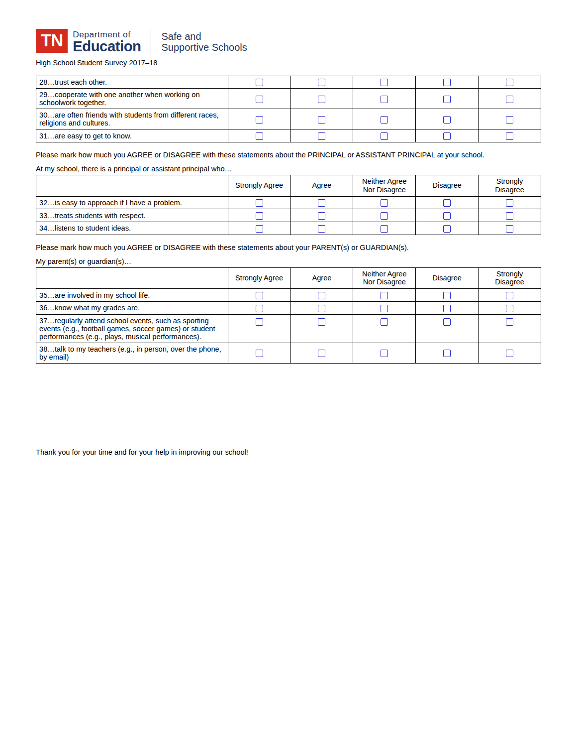TN
Department of
Education
Safe and
Supportive Schools
High School Student Survey 2017–18
| 28…trust each other. | | | | | |
| 29…cooperate with one another when working on schoolwork together. | | | | | |
| 30…are often friends with students from different races, religions and cultures. | | | | | |
| 31…are easy to get to know. | | | | | |
Please mark how much you AGREE or DISAGREE with these statements about the PRINCIPAL or ASSISTANT PRINCIPAL at your school.
At my school, there is a principal or assistant principal who…
| | Strongly Agree | Agree | Neither Agree Nor Disagree | Disagree | Strongly Disagree |
| --- | --- | --- | --- | --- | --- |
| 32…is easy to approach if I have a problem. | | | | | |
| 33…treats students with respect. | | | | | |
| 34…listens to student ideas. | | | | | |
Please mark how much you AGREE or DISAGREE with these statements about your PARENT(s) or GUARDIAN(s).
My parent(s) or guardian(s)…
| | Strongly Agree | Agree | Neither Agree Nor Disagree | Disagree | Strongly Disagree |
| --- | --- | --- | --- | --- | --- |
| 35…are involved in my school life. | | | | | |
| 36…know what my grades are. | | | | | |
| 37…regularly attend school events, such as sporting events (e.g., football games, soccer games) or student performances (e.g., plays, musical performances). | | | | | |
| 38…talk to my teachers (e.g., in person, over the phone, by email) | | | | | |
Thank you for your time and for your help in improving our school!